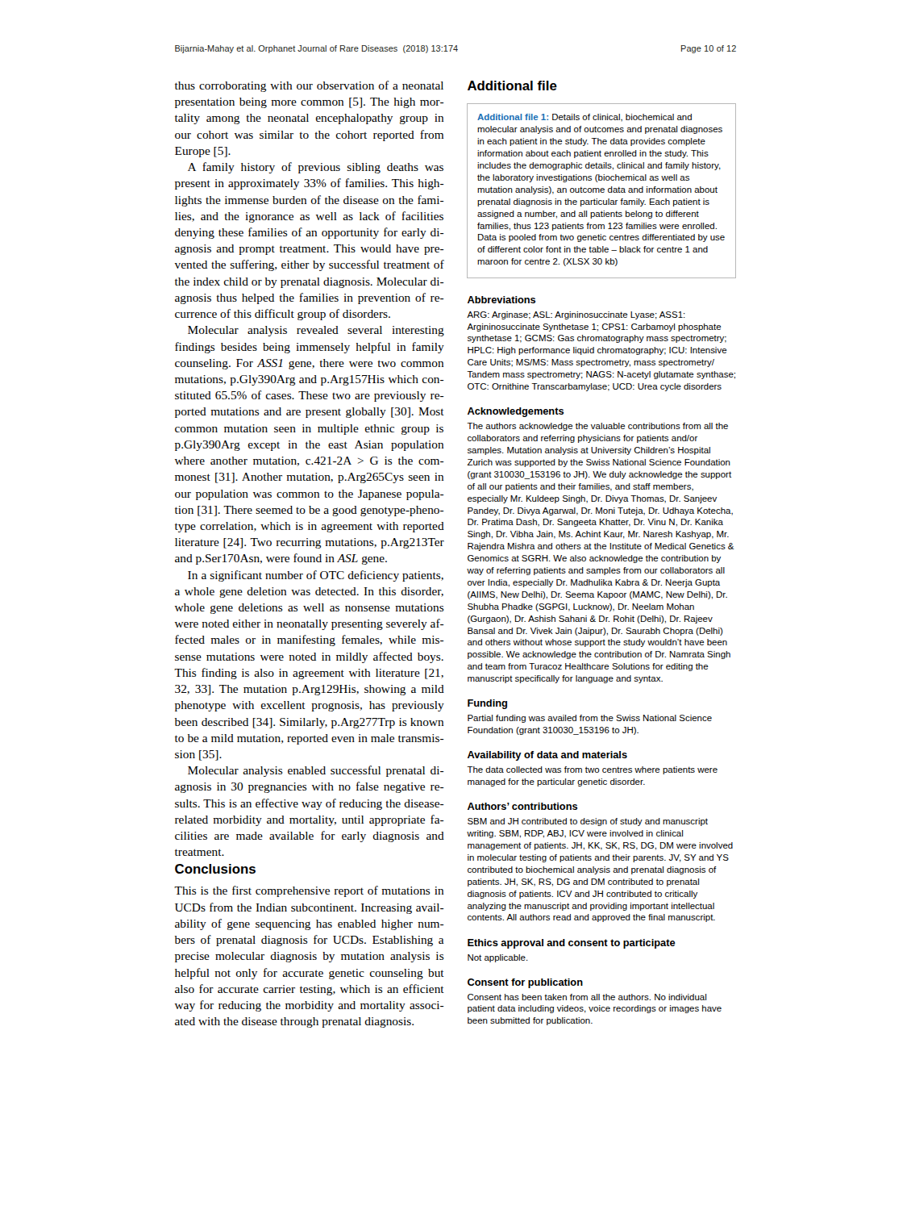Bijarnia-Mahay et al. Orphanet Journal of Rare Diseases (2018) 13:174
Page 10 of 12
thus corroborating with our observation of a neonatal presentation being more common [5]. The high mortality among the neonatal encephalopathy group in our cohort was similar to the cohort reported from Europe [5].
A family history of previous sibling deaths was present in approximately 33% of families. This highlights the immense burden of the disease on the families, and the ignorance as well as lack of facilities denying these families of an opportunity for early diagnosis and prompt treatment. This would have prevented the suffering, either by successful treatment of the index child or by prenatal diagnosis. Molecular diagnosis thus helped the families in prevention of recurrence of this difficult group of disorders.
Molecular analysis revealed several interesting findings besides being immensely helpful in family counseling. For ASS1 gene, there were two common mutations, p.Gly390Arg and p.Arg157His which constituted 65.5% of cases. These two are previously reported mutations and are present globally [30]. Most common mutation seen in multiple ethnic group is p.Gly390Arg except in the east Asian population where another mutation, c.421-2A > G is the commonest [31]. Another mutation, p.Arg265Cys seen in our population was common to the Japanese population [31]. There seemed to be a good genotype-phenotype correlation, which is in agreement with reported literature [24]. Two recurring mutations, p.Arg213Ter and p.Ser170Asn, were found in ASL gene.
In a significant number of OTC deficiency patients, a whole gene deletion was detected. In this disorder, whole gene deletions as well as nonsense mutations were noted either in neonatally presenting severely affected males or in manifesting females, while missense mutations were noted in mildly affected boys. This finding is also in agreement with literature [21, 32, 33]. The mutation p.Arg129His, showing a mild phenotype with excellent prognosis, has previously been described [34]. Similarly, p.Arg277Trp is known to be a mild mutation, reported even in male transmission [35].
Molecular analysis enabled successful prenatal diagnosis in 30 pregnancies with no false negative results. This is an effective way of reducing the disease-related morbidity and mortality, until appropriate facilities are made available for early diagnosis and treatment.
Conclusions
This is the first comprehensive report of mutations in UCDs from the Indian subcontinent. Increasing availability of gene sequencing has enabled higher numbers of prenatal diagnosis for UCDs. Establishing a precise molecular diagnosis by mutation analysis is helpful not only for accurate genetic counseling but also for accurate carrier testing, which is an efficient way for reducing the morbidity and mortality associated with the disease through prenatal diagnosis.
Additional file
Additional file 1: Details of clinical, biochemical and molecular analysis and of outcomes and prenatal diagnoses in each patient in the study. The data provides complete information about each patient enrolled in the study. This includes the demographic details, clinical and family history, the laboratory investigations (biochemical as well as mutation analysis), an outcome data and information about prenatal diagnosis in the particular family. Each patient is assigned a number, and all patients belong to different families, thus 123 patients from 123 families were enrolled. Data is pooled from two genetic centres differentiated by use of different color font in the table – black for centre 1 and maroon for centre 2. (XLSX 30 kb)
Abbreviations
ARG: Arginase; ASL: Argininosuccinate Lyase; ASS1: Argininosuccinate Synthetase 1; CPS1: Carbamoyl phosphate synthetase 1; GCMS: Gas chromatography mass spectrometry; HPLC: High performance liquid chromatography; ICU: Intensive Care Units; MS/MS: Mass spectrometry, mass spectrometry/ Tandem mass spectrometry; NAGS: N-acetyl glutamate synthase; OTC: Ornithine Transcarbamylase; UCD: Urea cycle disorders
Acknowledgements
The authors acknowledge the valuable contributions from all the collaborators and referring physicians for patients and/or samples. Mutation analysis at University Children’s Hospital Zurich was supported by the Swiss National Science Foundation (grant 310030_153196 to JH). We duly acknowledge the support of all our patients and their families, and staff members, especially Mr. Kuldeep Singh, Dr. Divya Thomas, Dr. Sanjeev Pandey, Dr. Divya Agarwal, Dr. Moni Tuteja, Dr. Udhaya Kotecha, Dr. Pratima Dash, Dr. Sangeeta Khatter, Dr. Vinu N, Dr. Kanika Singh, Dr. Vibha Jain, Ms. Achint Kaur, Mr. Naresh Kashyap, Mr. Rajendra Mishra and others at the Institute of Medical Genetics & Genomics at SGRH. We also acknowledge the contribution by way of referring patients and samples from our collaborators all over India, especially Dr. Madhulika Kabra & Dr. Neerja Gupta (AIIMS, New Delhi), Dr. Seema Kapoor (MAMC, New Delhi), Dr. Shubha Phadke (SGPGI, Lucknow), Dr. Neelam Mohan (Gurgaon), Dr. Ashish Sahani & Dr. Rohit (Delhi), Dr. Rajeev Bansal and Dr. Vivek Jain (Jaipur), Dr. Saurabh Chopra (Delhi) and others without whose support the study wouldn’t have been possible. We acknowledge the contribution of Dr. Namrata Singh and team from Turacoz Healthcare Solutions for editing the manuscript specifically for language and syntax.
Funding
Partial funding was availed from the Swiss National Science Foundation (grant 310030_153196 to JH).
Availability of data and materials
The data collected was from two centres where patients were managed for the particular genetic disorder.
Authors’ contributions
SBM and JH contributed to design of study and manuscript writing. SBM, RDP, ABJ, ICV were involved in clinical management of patients. JH, KK, SK, RS, DG, DM were involved in molecular testing of patients and their parents. JV, SY and YS contributed to biochemical analysis and prenatal diagnosis of patients. JH, SK, RS, DG and DM contributed to prenatal diagnosis of patients. ICV and JH contributed to critically analyzing the manuscript and providing important intellectual contents. All authors read and approved the final manuscript.
Ethics approval and consent to participate
Not applicable.
Consent for publication
Consent has been taken from all the authors. No individual patient data including videos, voice recordings or images have been submitted for publication.